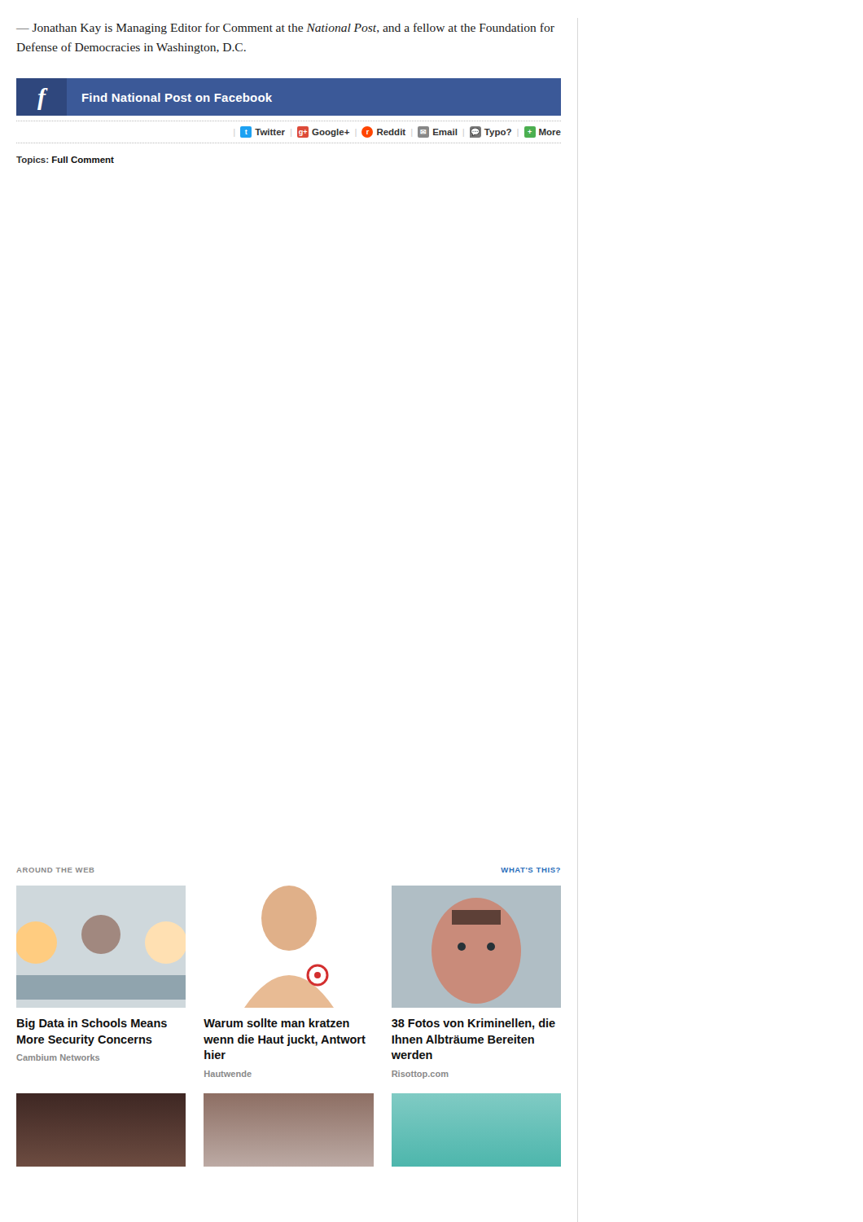— Jonathan Kay is Managing Editor for Comment at the National Post, and a fellow at the Foundation for Defense of Democracies in Washington, D.C.
f
Find National Post on Facebook
| t Twitter | g+Google+ | r Reddit | ✉Email | 💬Typo? | +More
Topics: Full Comment
AROUND THE WEB WHAT'S THIS?
Big Data in Schools Means More Security Concerns
Cambium Networks
Warum sollte man kratzen wenn die Haut juckt, Antwort hier
Hautwende
38 Fotos von Kriminellen, die Ihnen Albträume Bereiten werden
Risottop.com